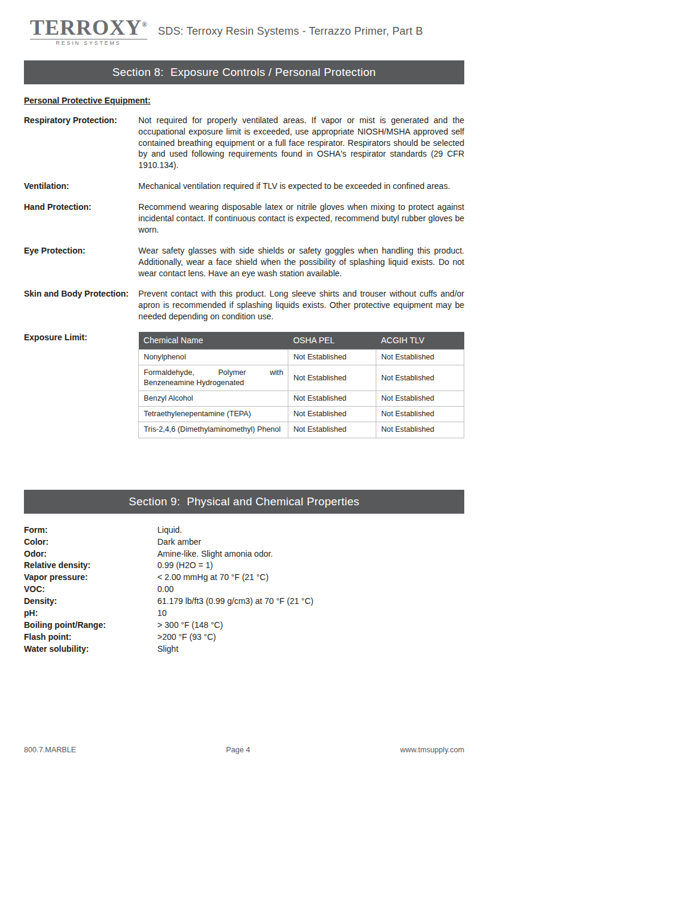TERROXY®
RESIN SYSTEMS
SDS: Terroxy Resin Systems - Terrazzo Primer, Part B
Section 8: Exposure Controls / Personal Protection
Personal Protective Equipment:
| Respiratory Protection: | Not required for properly ventilated areas. If vapor or mist is generated and the occupational exposure limit is exceeded, use appropriate NIOSH/MSHA approved self contained breathing equipment or a full face respirator. Respirators should be selected by and used following requirements found in OSHA's respirator standards (29 CFR 1910.134). |
| Ventilation: | Mechanical ventilation required if TLV is expected to be exceeded in confined areas. |
| Hand Protection: | Recommend wearing disposable latex or nitrile gloves when mixing to protect against incidental contact. If continuous contact is expected, recommend butyl rubber gloves be worn. |
| Eye Protection: | Wear safety glasses with side shields or safety goggles when handling this product. Additionally, wear a face shield when the possibility of splashing liquid exists. Do not wear contact lens. Have an eye wash station available. |
| Skin and Body Protection: | Prevent contact with this product. Long sleeve shirts and trouser without cuffs and/or apron is recommended if splashing liquids exists. Other protective equipment may be needed depending on condition use. |
| Exposure Limit: | / Chemical Name / OSHA PEL / ACGIH TLV / / --- / --- / --- / / Nonylphenol / Not Established / Not Established / / Formaldehyde, Polymer with Benzeneamine Hydrogenated / Not Established / Not Established / / Benzyl Alcohol / Not Established / Not Established / / Tetraethylenepentamine (TEPA) / Not Established / Not Established / / Tris-2,4,6 (Dimethylaminomethyl) Phenol / Not Established / Not Established / |
Section 9: Physical and Chemical Properties
| Form: | Liquid. |
| Color: | Dark amber |
| Odor: | Amine-like. Slight amonia odor. |
| Relative density: | 0.99 (H2O = 1) |
| Vapor pressure: | < 2.00 mmHg at 70 °F (21 °C) |
| VOC: | 0.00 |
| Density: | 61.179 lb/ft3 (0.99 g/cm3) at 70 °F (21 °C) |
| pH: | 10 |
| Boiling point/Range: | > 300 °F (148 °C) |
| Flash point: | >200 °F (93 °C) |
| Water solubility: | Slight |
800.7.MARBLE
Page 4
www.tmsupply.com